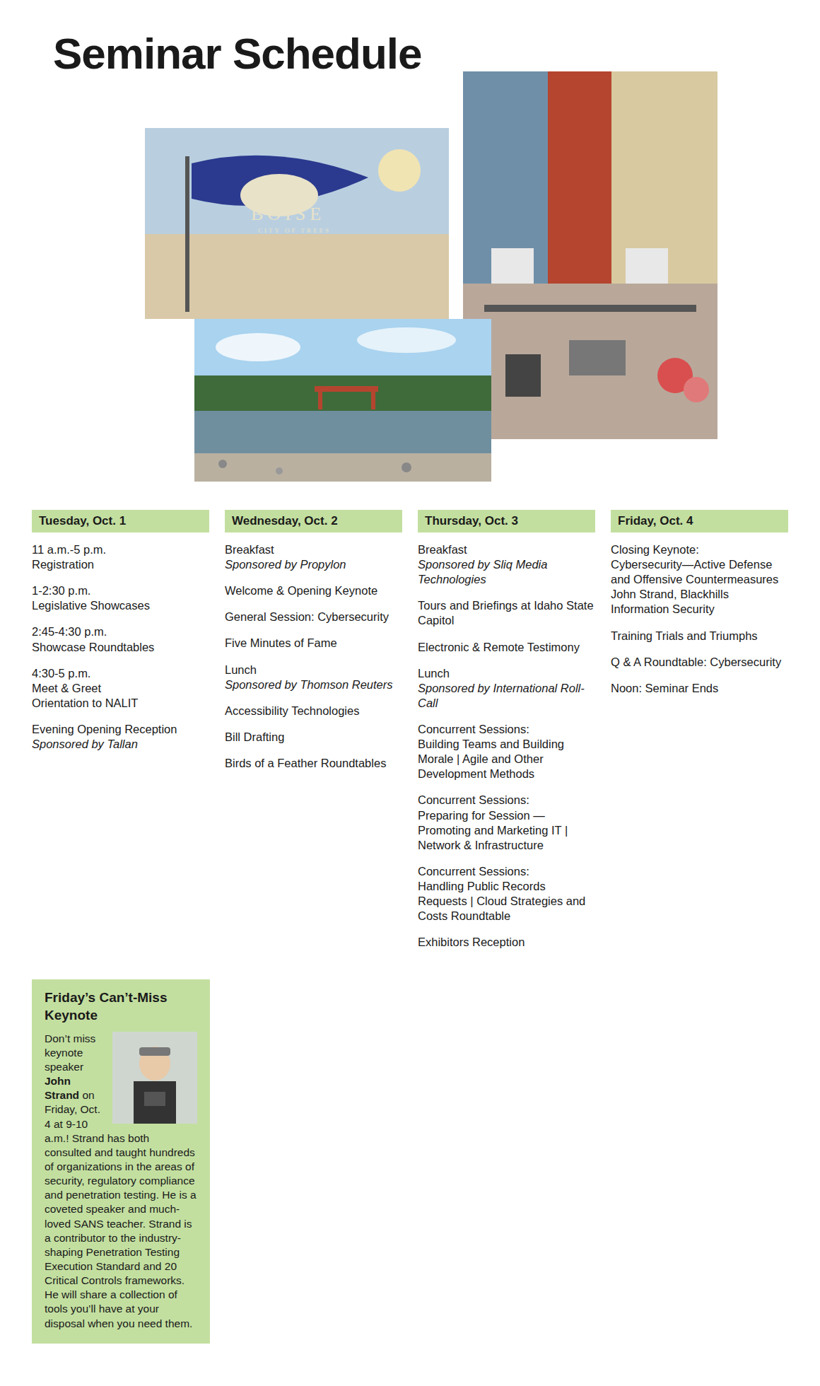Seminar Schedule
Tuesday, Oct. 1
11 a.m.-5 p.m.
Registration
1-2:30 p.m.
Legislative Showcases
2:45-4:30 p.m.
Showcase Roundtables
4:30-5 p.m.
Meet & Greet
Orientation to NALIT
Evening Opening Reception
Sponsored by Tallan
Wednesday, Oct. 2
Breakfast
Sponsored by Propylon
Welcome & Opening Keynote
General Session: Cybersecurity
Five Minutes of Fame
Lunch
Sponsored by Thomson Reuters
Accessibility Technologies
Bill Drafting
Birds of a Feather Roundtables
Thursday, Oct. 3
Breakfast
Sponsored by Sliq Media Technologies
Tours and Briefings at Idaho State Capitol
Electronic & Remote Testimony
Lunch
Sponsored by International Roll-Call
Concurrent Sessions:
Building Teams and Building Morale | Agile and Other Development Methods
Concurrent Sessions:
Preparing for Session — Promoting and Marketing IT | Network & Infrastructure
Concurrent Sessions:
Handling Public Records Requests | Cloud Strategies and Costs Roundtable
Exhibitors Reception
Friday, Oct. 4
Closing Keynote:
Cybersecurity—Active Defense and Offensive Countermeasures
John Strand, Blackhills Information Security
Training Trials and Triumphs
Q & A Roundtable: Cybersecurity
Noon: Seminar Ends
Friday’s Can’t-Miss Keynote
Don’t miss keynote speaker John Strand on Friday, Oct. 4 at 9-10 a.m.! Strand has both consulted and taught hundreds of organizations in the areas of security, regulatory compliance and penetration testing. He is a coveted speaker and much-loved SANS teacher. Strand is a contributor to the industry-shaping Penetration Testing Execution Standard and 20 Critical Controls frameworks. He will share a collection of tools you’ll have at your disposal when you need them.